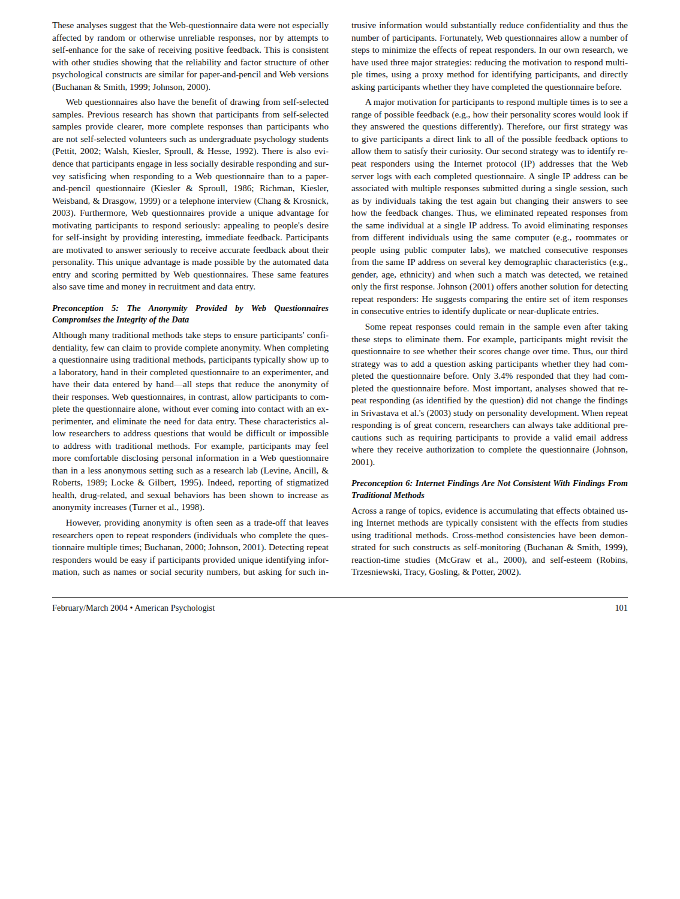These analyses suggest that the Web-questionnaire data were not especially affected by random or otherwise unreliable responses, nor by attempts to self-enhance for the sake of receiving positive feedback. This is consistent with other studies showing that the reliability and factor structure of other psychological constructs are similar for paper-and-pencil and Web versions (Buchanan & Smith, 1999; Johnson, 2000).
Web questionnaires also have the benefit of drawing from self-selected samples. Previous research has shown that participants from self-selected samples provide clearer, more complete responses than participants who are not self-selected volunteers such as undergraduate psychology students (Pettit, 2002; Walsh, Kiesler, Sproull, & Hesse, 1992). There is also evidence that participants engage in less socially desirable responding and survey satisficing when responding to a Web questionnaire than to a paper-and-pencil questionnaire (Kiesler & Sproull, 1986; Richman, Kiesler, Weisband, & Drasgow, 1999) or a telephone interview (Chang & Krosnick, 2003). Furthermore, Web questionnaires provide a unique advantage for motivating participants to respond seriously: appealing to people's desire for self-insight by providing interesting, immediate feedback. Participants are motivated to answer seriously to receive accurate feedback about their personality. This unique advantage is made possible by the automated data entry and scoring permitted by Web questionnaires. These same features also save time and money in recruitment and data entry.
Preconception 5: The Anonymity Provided by Web Questionnaires Compromises the Integrity of the Data
Although many traditional methods take steps to ensure participants' confidentiality, few can claim to provide complete anonymity. When completing a questionnaire using traditional methods, participants typically show up to a laboratory, hand in their completed questionnaire to an experimenter, and have their data entered by hand—all steps that reduce the anonymity of their responses. Web questionnaires, in contrast, allow participants to complete the questionnaire alone, without ever coming into contact with an experimenter, and eliminate the need for data entry. These characteristics allow researchers to address questions that would be difficult or impossible to address with traditional methods. For example, participants may feel more comfortable disclosing personal information in a Web questionnaire than in a less anonymous setting such as a research lab (Levine, Ancill, & Roberts, 1989; Locke & Gilbert, 1995). Indeed, reporting of stigmatized health, drug-related, and sexual behaviors has been shown to increase as anonymity increases (Turner et al., 1998).
However, providing anonymity is often seen as a trade-off that leaves researchers open to repeat responders (individuals who complete the questionnaire multiple times; Buchanan, 2000; Johnson, 2001). Detecting repeat responders would be easy if participants provided unique identifying information, such as names or social security numbers, but asking for such intrusive information would substantially reduce confidentiality and thus the number of participants. Fortunately, Web questionnaires allow a number of steps to minimize the effects of repeat responders. In our own research, we have used three major strategies: reducing the motivation to respond multiple times, using a proxy method for identifying participants, and directly asking participants whether they have completed the questionnaire before.
A major motivation for participants to respond multiple times is to see a range of possible feedback (e.g., how their personality scores would look if they answered the questions differently). Therefore, our first strategy was to give participants a direct link to all of the possible feedback options to allow them to satisfy their curiosity. Our second strategy was to identify repeat responders using the Internet protocol (IP) addresses that the Web server logs with each completed questionnaire. A single IP address can be associated with multiple responses submitted during a single session, such as by individuals taking the test again but changing their answers to see how the feedback changes. Thus, we eliminated repeated responses from the same individual at a single IP address. To avoid eliminating responses from different individuals using the same computer (e.g., roommates or people using public computer labs), we matched consecutive responses from the same IP address on several key demographic characteristics (e.g., gender, age, ethnicity) and when such a match was detected, we retained only the first response. Johnson (2001) offers another solution for detecting repeat responders: He suggests comparing the entire set of item responses in consecutive entries to identify duplicate or near-duplicate entries.
Some repeat responses could remain in the sample even after taking these steps to eliminate them. For example, participants might revisit the questionnaire to see whether their scores change over time. Thus, our third strategy was to add a question asking participants whether they had completed the questionnaire before. Only 3.4% responded that they had completed the questionnaire before. Most important, analyses showed that repeat responding (as identified by the question) did not change the findings in Srivastava et al.'s (2003) study on personality development. When repeat responding is of great concern, researchers can always take additional precautions such as requiring participants to provide a valid email address where they receive authorization to complete the questionnaire (Johnson, 2001).
Preconception 6: Internet Findings Are Not Consistent With Findings From Traditional Methods
Across a range of topics, evidence is accumulating that effects obtained using Internet methods are typically consistent with the effects from studies using traditional methods. Cross-method consistencies have been demonstrated for such constructs as self-monitoring (Buchanan & Smith, 1999), reaction-time studies (McGraw et al., 2000), and self-esteem (Robins, Trzesniewski, Tracy, Gosling, & Potter, 2002).
February/March 2004 • American Psychologist 101